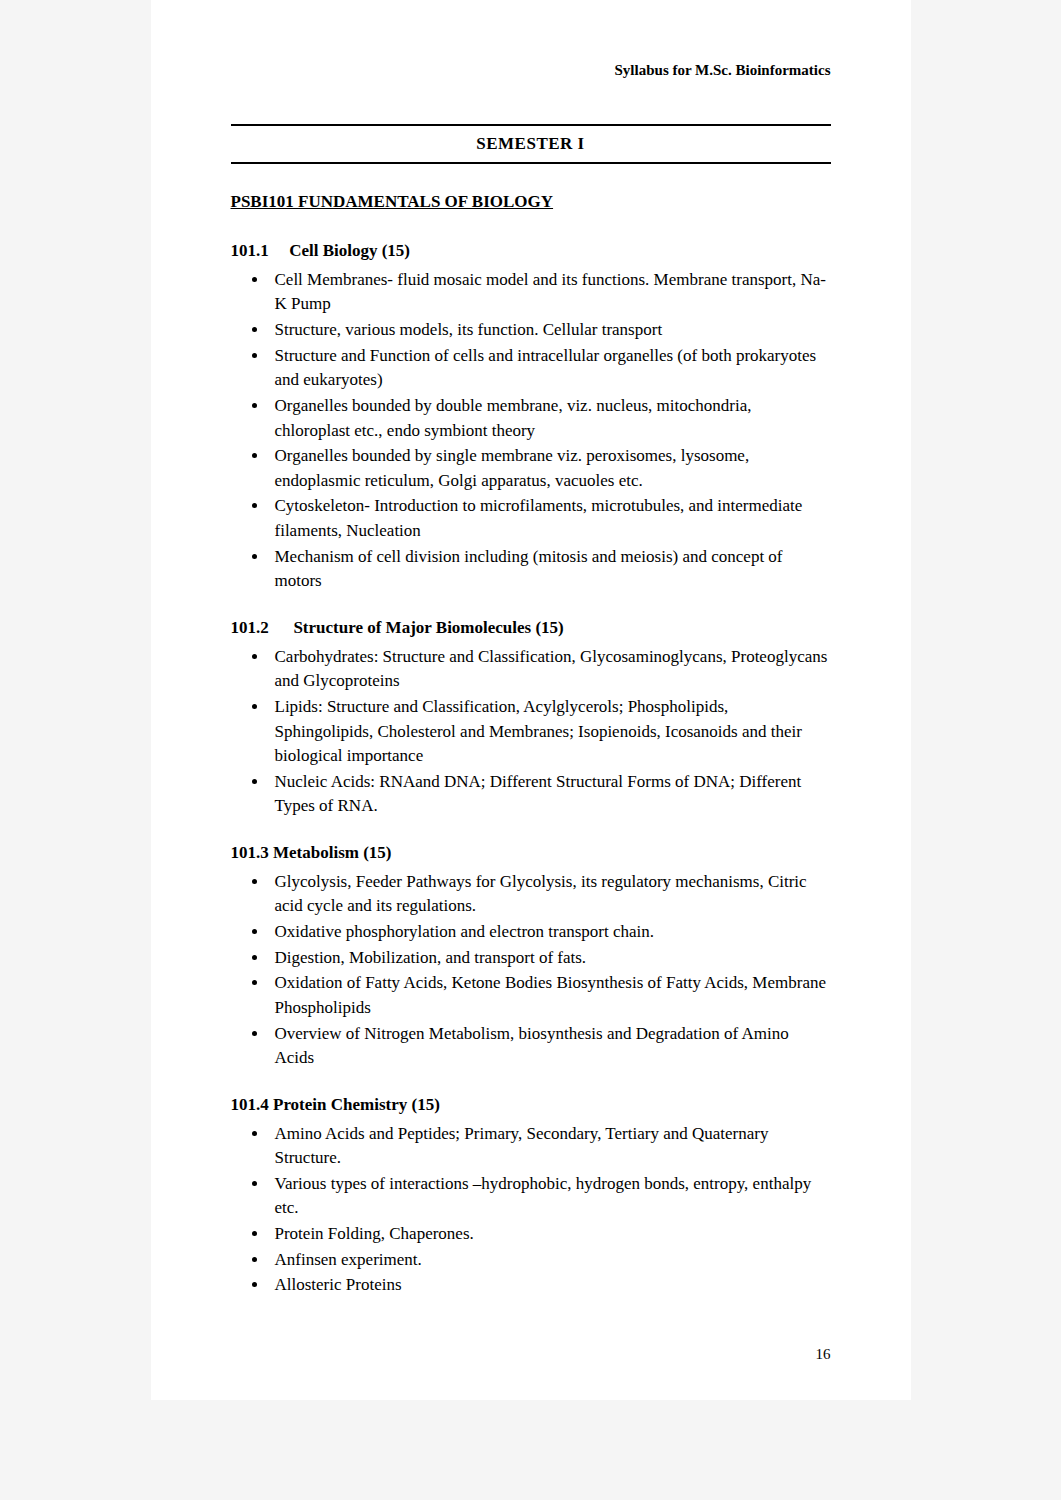Syllabus for M.Sc. Bioinformatics
SEMESTER I
PSBI101 FUNDAMENTALS OF BIOLOGY
101.1 Cell Biology (15)
Cell Membranes- fluid mosaic model and its functions. Membrane transport, Na-K Pump
Structure, various models, its function. Cellular transport
Structure and Function of cells and intracellular organelles (of both prokaryotes and eukaryotes)
Organelles bounded by double membrane, viz. nucleus, mitochondria, chloroplast etc., endo symbiont theory
Organelles bounded by single membrane viz. peroxisomes, lysosome, endoplasmic reticulum, Golgi apparatus, vacuoles etc.
Cytoskeleton- Introduction to microfilaments, microtubules, and intermediate filaments, Nucleation
Mechanism of cell division including (mitosis and meiosis) and concept of motors
101.2 Structure of Major Biomolecules (15)
Carbohydrates: Structure and Classification, Glycosaminoglycans, Proteoglycans and Glycoproteins
Lipids: Structure and Classification, Acylglycerols; Phospholipids, Sphingolipids, Cholesterol and Membranes; Isopienoids, Icosanoids and their biological importance
Nucleic Acids: RNAand DNA; Different Structural Forms of DNA; Different Types of RNA.
101.3 Metabolism (15)
Glycolysis, Feeder Pathways for Glycolysis, its regulatory mechanisms, Citric acid cycle and its regulations.
Oxidative phosphorylation and electron transport chain.
Digestion, Mobilization, and transport of fats.
Oxidation of Fatty Acids, Ketone Bodies Biosynthesis of Fatty Acids, Membrane Phospholipids
Overview of Nitrogen Metabolism, biosynthesis and Degradation of Amino Acids
101.4 Protein Chemistry (15)
Amino Acids and Peptides; Primary, Secondary, Tertiary and Quaternary Structure.
Various types of interactions –hydrophobic, hydrogen bonds, entropy, enthalpy etc.
Protein Folding, Chaperones.
Anfinsen experiment.
Allosteric Proteins
16